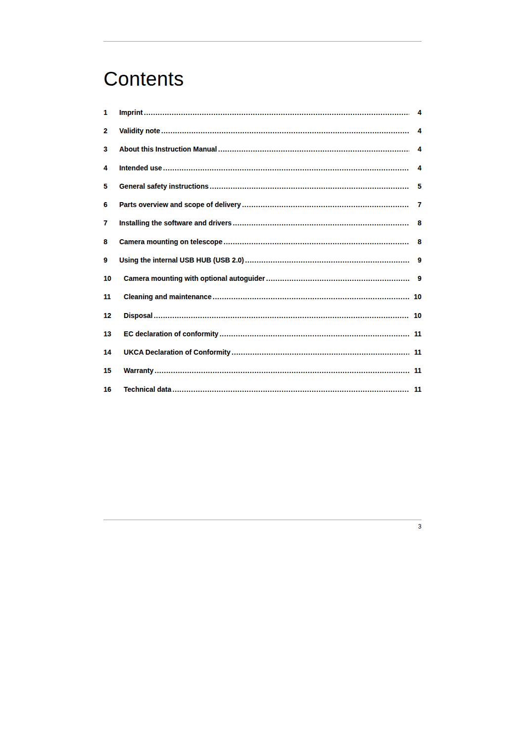Contents
1 Imprint .................................................................................................................................................. 4
2 Validity note ....................................................................................................................................... 4
3 About this Instruction Manual ................................................................................................................. 4
4 Intended use ....................................................................................................................................... 4
5 General safety instructions ..................................................................................................................... 5
6 Parts overview and scope of delivery ......................................................................................... 7
7 Installing the software and drivers ............................................................................................. 8
8 Camera mounting on telescope ................................................................................................. 8
9 Using the internal USB HUB (USB 2.0) ..................................................................................... 9
10 Camera mounting with optional autoguider ............................................................................. 9
11 Cleaning and maintenance ....................................................................................................... 10
12 Disposal ......................................................................................................................................... 10
13 EC declaration of conformity ................................................................................................... 11
14 UKCA Declaration of Conformity ............................................................................................. 11
15 Warranty ......................................................................................................................................... 11
16 Technical data ............................................................................................................................. 11
3